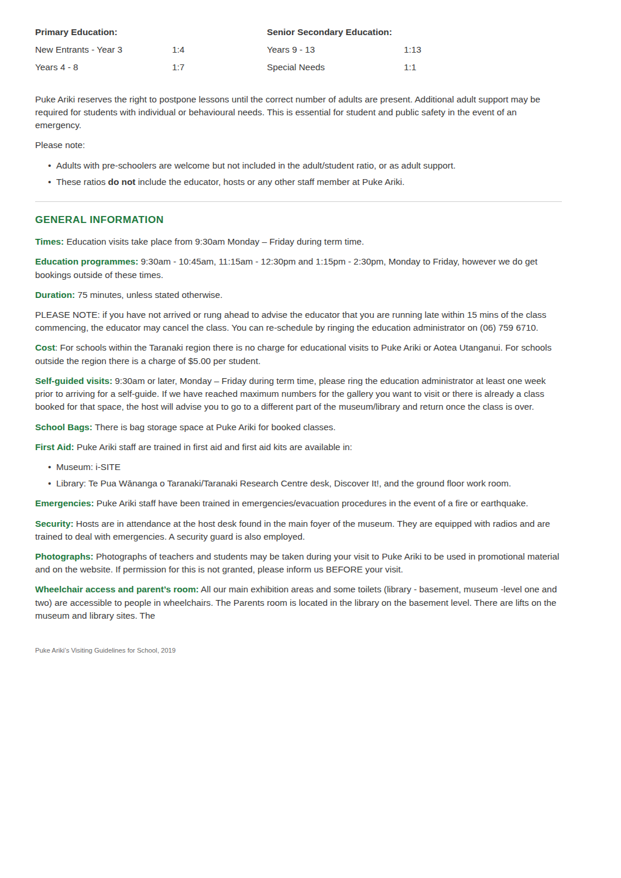| Primary Education: | | Senior Secondary Education: | |
| New Entrants - Year 3 | 1:4 | Years 9 - 13 | 1:13 |
| Years 4 - 8 | 1:7 | Special Needs | 1:1 |
Puke Ariki reserves the right to postpone lessons until the correct number of adults are present. Additional adult support may be required for students with individual or behavioural needs. This is essential for student and public safety in the event of an emergency.
Please note:
Adults with pre-schoolers are welcome but not included in the adult/student ratio, or as adult support.
These ratios do not include the educator, hosts or any other staff member at Puke Ariki.
GENERAL INFORMATION
Times: Education visits take place from 9:30am Monday – Friday during term time.
Education programmes: 9:30am - 10:45am, 11:15am - 12:30pm and 1:15pm - 2:30pm, Monday to Friday, however we do get bookings outside of these times.
Duration: 75 minutes, unless stated otherwise.
PLEASE NOTE: if you have not arrived or rung ahead to advise the educator that you are running late within 15 mins of the class commencing, the educator may cancel the class. You can re-schedule by ringing the education administrator on (06) 759 6710.
Cost: For schools within the Taranaki region there is no charge for educational visits to Puke Ariki or Aotea Utanganui. For schools outside the region there is a charge of $5.00 per student.
Self-guided visits: 9:30am or later, Monday – Friday during term time, please ring the education administrator at least one week prior to arriving for a self-guide. If we have reached maximum numbers for the gallery you want to visit or there is already a class booked for that space, the host will advise you to go to a different part of the museum/library and return once the class is over.
School Bags: There is bag storage space at Puke Ariki for booked classes.
First Aid: Puke Ariki staff are trained in first aid and first aid kits are available in:
Museum: i-SITE
Library: Te Pua Wānanga o Taranaki/Taranaki Research Centre desk, Discover It!, and the ground floor work room.
Emergencies: Puke Ariki staff have been trained in emergencies/evacuation procedures in the event of a fire or earthquake.
Security: Hosts are in attendance at the host desk found in the main foyer of the museum. They are equipped with radios and are trained to deal with emergencies. A security guard is also employed.
Photographs: Photographs of teachers and students may be taken during your visit to Puke Ariki to be used in promotional material and on the website. If permission for this is not granted, please inform us BEFORE your visit.
Wheelchair access and parent’s room: All our main exhibition areas and some toilets (library - basement, museum -level one and two) are accessible to people in wheelchairs. The Parents room is located in the library on the basement level. There are lifts on the museum and library sites. The
Puke Ariki’s Visiting Guidelines for School, 2019